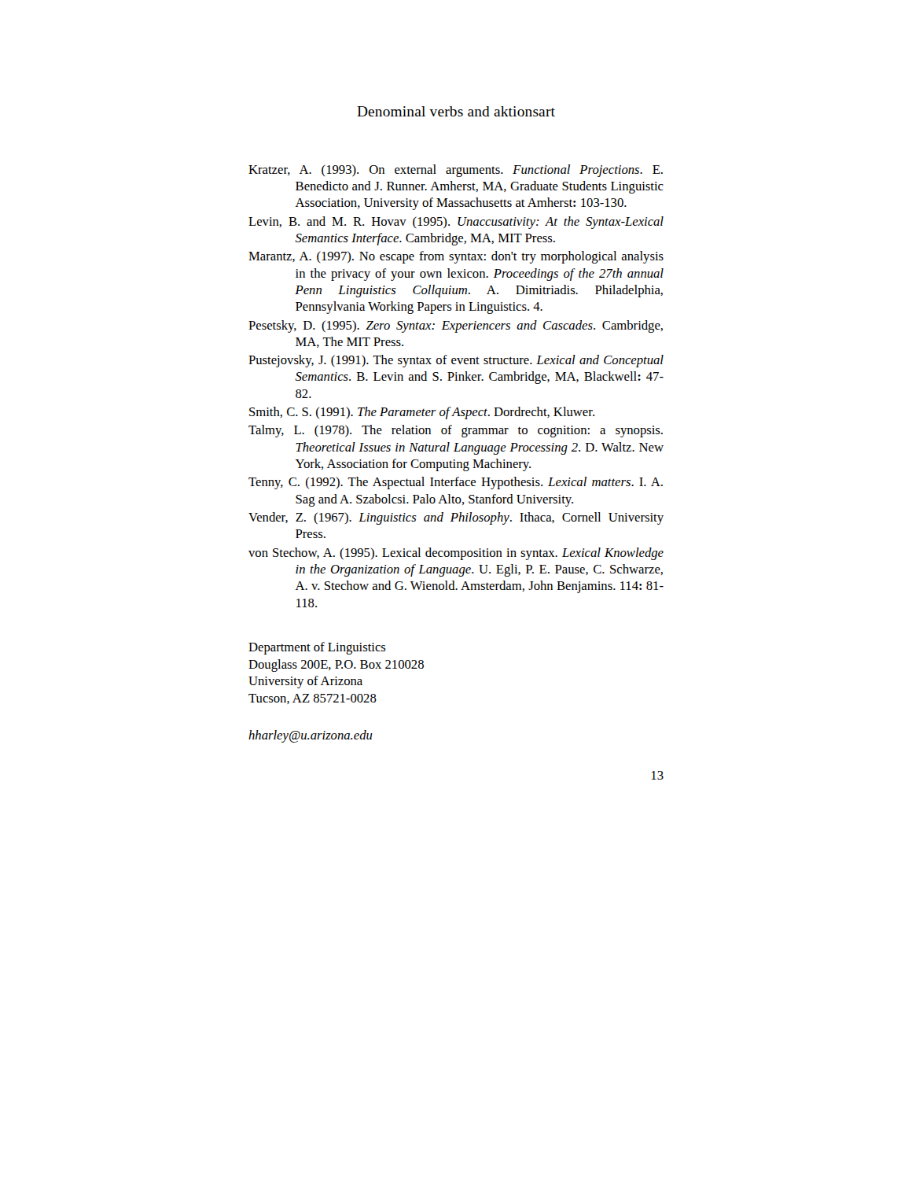Denominal verbs and aktionsart
Kratzer, A. (1993). On external arguments. Functional Projections. E. Benedicto and J. Runner. Amherst, MA, Graduate Students Linguistic Association, University of Massachusetts at Amherst: 103-130.
Levin, B. and M. R. Hovav (1995). Unaccusativity: At the Syntax-Lexical Semantics Interface. Cambridge, MA, MIT Press.
Marantz, A. (1997). No escape from syntax: don't try morphological analysis in the privacy of your own lexicon. Proceedings of the 27th annual Penn Linguistics Collquium. A. Dimitriadis. Philadelphia, Pennsylvania Working Papers in Linguistics. 4.
Pesetsky, D. (1995). Zero Syntax: Experiencers and Cascades. Cambridge, MA, The MIT Press.
Pustejovsky, J. (1991). The syntax of event structure. Lexical and Conceptual Semantics. B. Levin and S. Pinker. Cambridge, MA, Blackwell: 47-82.
Smith, C. S. (1991). The Parameter of Aspect. Dordrecht, Kluwer.
Talmy, L. (1978). The relation of grammar to cognition: a synopsis. Theoretical Issues in Natural Language Processing 2. D. Waltz. New York, Association for Computing Machinery.
Tenny, C. (1992). The Aspectual Interface Hypothesis. Lexical matters. I. A. Sag and A. Szabolcsi. Palo Alto, Stanford University.
Vender, Z. (1967). Linguistics and Philosophy. Ithaca, Cornell University Press.
von Stechow, A. (1995). Lexical decomposition in syntax. Lexical Knowledge in the Organization of Language. U. Egli, P. E. Pause, C. Schwarze, A. v. Stechow and G. Wienold. Amsterdam, John Benjamins. 114: 81-118.
Department of Linguistics
Douglass 200E, P.O. Box 210028
University of Arizona
Tucson, AZ 85721-0028
hharley@u.arizona.edu
13